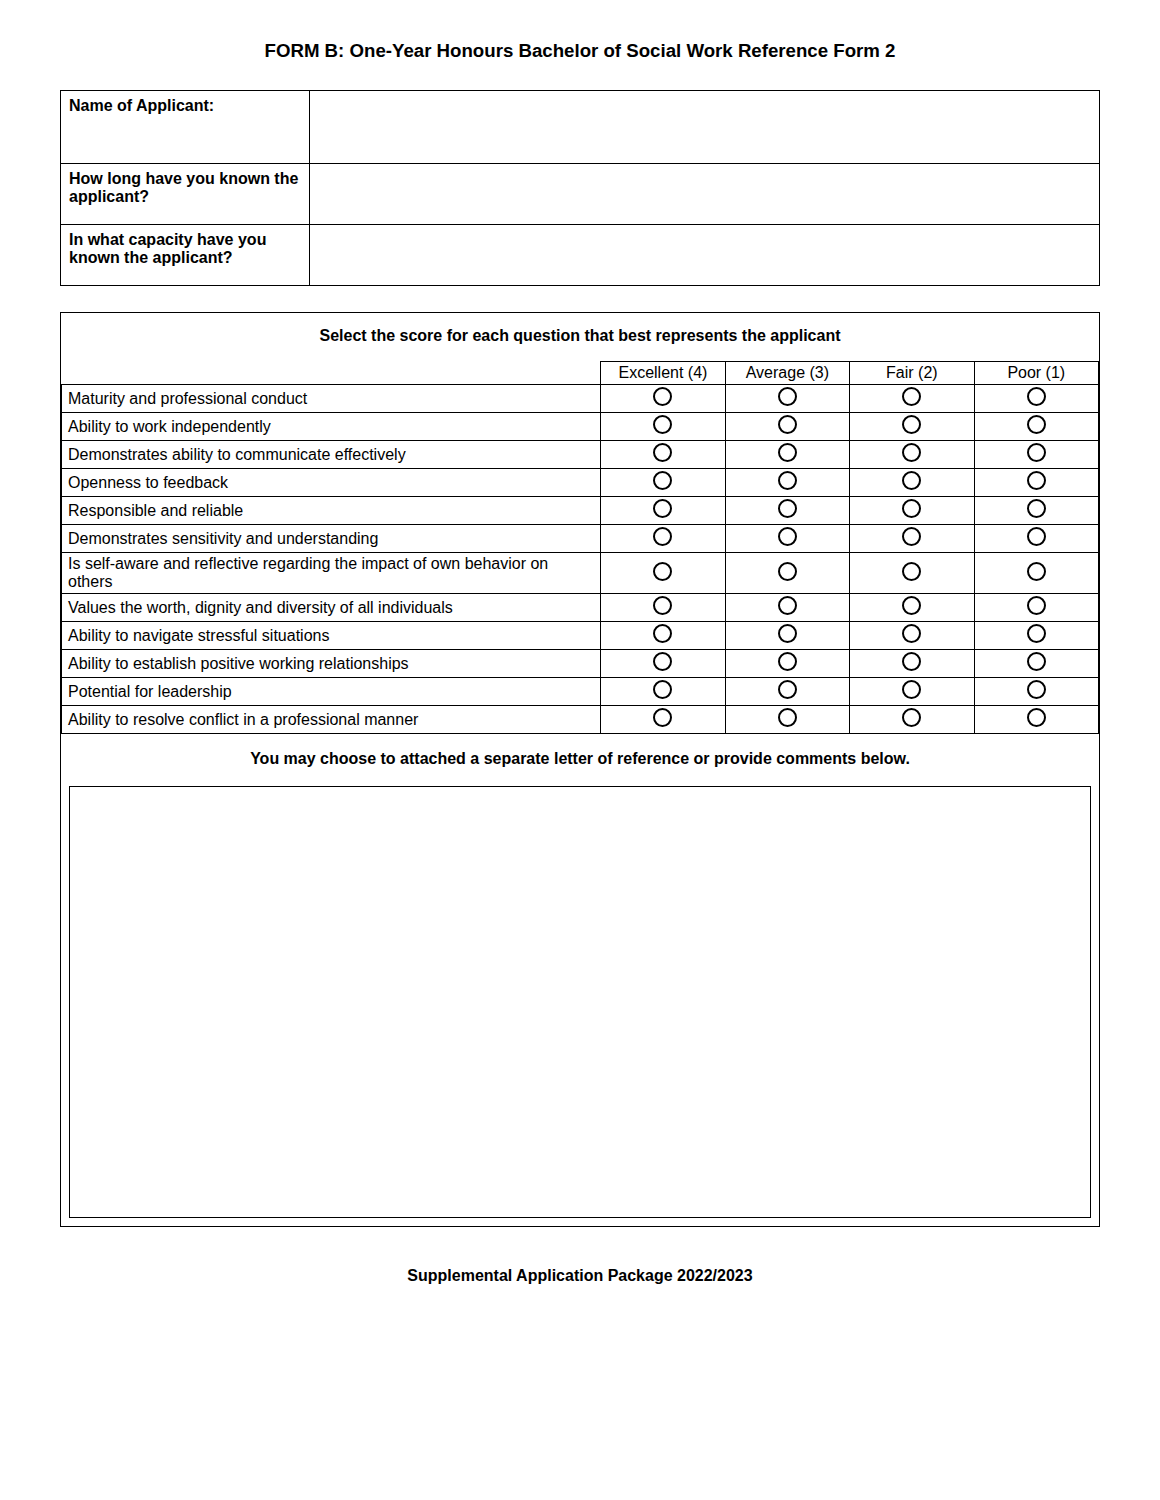FORM B: One-Year Honours Bachelor of Social Work Reference Form 2
| Name of Applicant: | |
| How long have you known the applicant? | |
| In what capacity have you known the applicant? | |
Select the score for each question that best represents the applicant
| | Excellent (4) | Average (3) | Fair (2) | Poor (1) |
| Maturity and professional conduct | | | | |
| Ability to work independently | | | | |
| Demonstrates ability to communicate effectively | | | | |
| Openness to feedback | | | | |
| Responsible and reliable | | | | |
| Demonstrates sensitivity and understanding | | | | |
| Is self-aware and reflective regarding the impact of own behavior on others | | | | |
| Values the worth, dignity and diversity of all individuals | | | | |
| Ability to navigate stressful situations | | | | |
| Ability to establish positive working relationships | | | | |
| Potential for leadership | | | | |
| Ability to resolve conflict in a professional manner | | | | |
You may choose to attached a separate letter of reference or provide comments below.
Supplemental Application Package 2022/2023